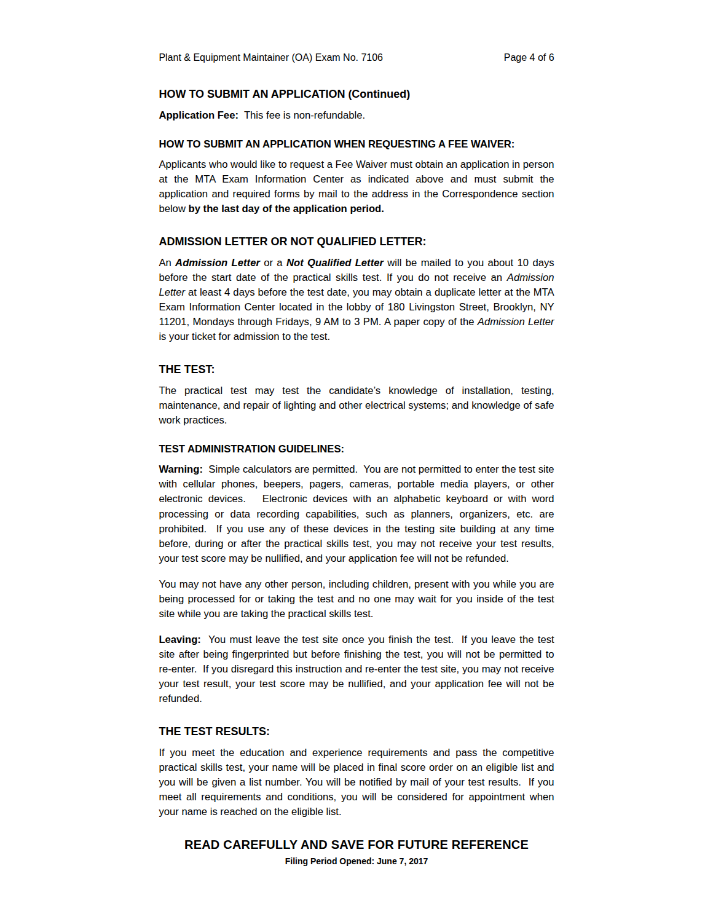Plant & Equipment Maintainer (OA) Exam No. 7106
Page 4 of 6
HOW TO SUBMIT AN APPLICATION (Continued)
Application Fee: This fee is non-refundable.
HOW TO SUBMIT AN APPLICATION WHEN REQUESTING A FEE WAIVER:
Applicants who would like to request a Fee Waiver must obtain an application in person at the MTA Exam Information Center as indicated above and must submit the application and required forms by mail to the address in the Correspondence section below by the last day of the application period.
ADMISSION LETTER OR NOT QUALIFIED LETTER:
An Admission Letter or a Not Qualified Letter will be mailed to you about 10 days before the start date of the practical skills test. If you do not receive an Admission Letter at least 4 days before the test date, you may obtain a duplicate letter at the MTA Exam Information Center located in the lobby of 180 Livingston Street, Brooklyn, NY 11201, Mondays through Fridays, 9 AM to 3 PM. A paper copy of the Admission Letter is your ticket for admission to the test.
THE TEST:
The practical test may test the candidate’s knowledge of installation, testing, maintenance, and repair of lighting and other electrical systems; and knowledge of safe work practices.
TEST ADMINISTRATION GUIDELINES:
Warning: Simple calculators are permitted. You are not permitted to enter the test site with cellular phones, beepers, pagers, cameras, portable media players, or other electronic devices. Electronic devices with an alphabetic keyboard or with word processing or data recording capabilities, such as planners, organizers, etc. are prohibited. If you use any of these devices in the testing site building at any time before, during or after the practical skills test, you may not receive your test results, your test score may be nullified, and your application fee will not be refunded.
You may not have any other person, including children, present with you while you are being processed for or taking the test and no one may wait for you inside of the test site while you are taking the practical skills test.
Leaving: You must leave the test site once you finish the test. If you leave the test site after being fingerprinted but before finishing the test, you will not be permitted to re-enter. If you disregard this instruction and re-enter the test site, you may not receive your test result, your test score may be nullified, and your application fee will not be refunded.
THE TEST RESULTS:
If you meet the education and experience requirements and pass the competitive practical skills test, your name will be placed in final score order on an eligible list and you will be given a list number. You will be notified by mail of your test results. If you meet all requirements and conditions, you will be considered for appointment when your name is reached on the eligible list.
READ CAREFULLY AND SAVE FOR FUTURE REFERENCE
Filing Period Opened: June 7, 2017